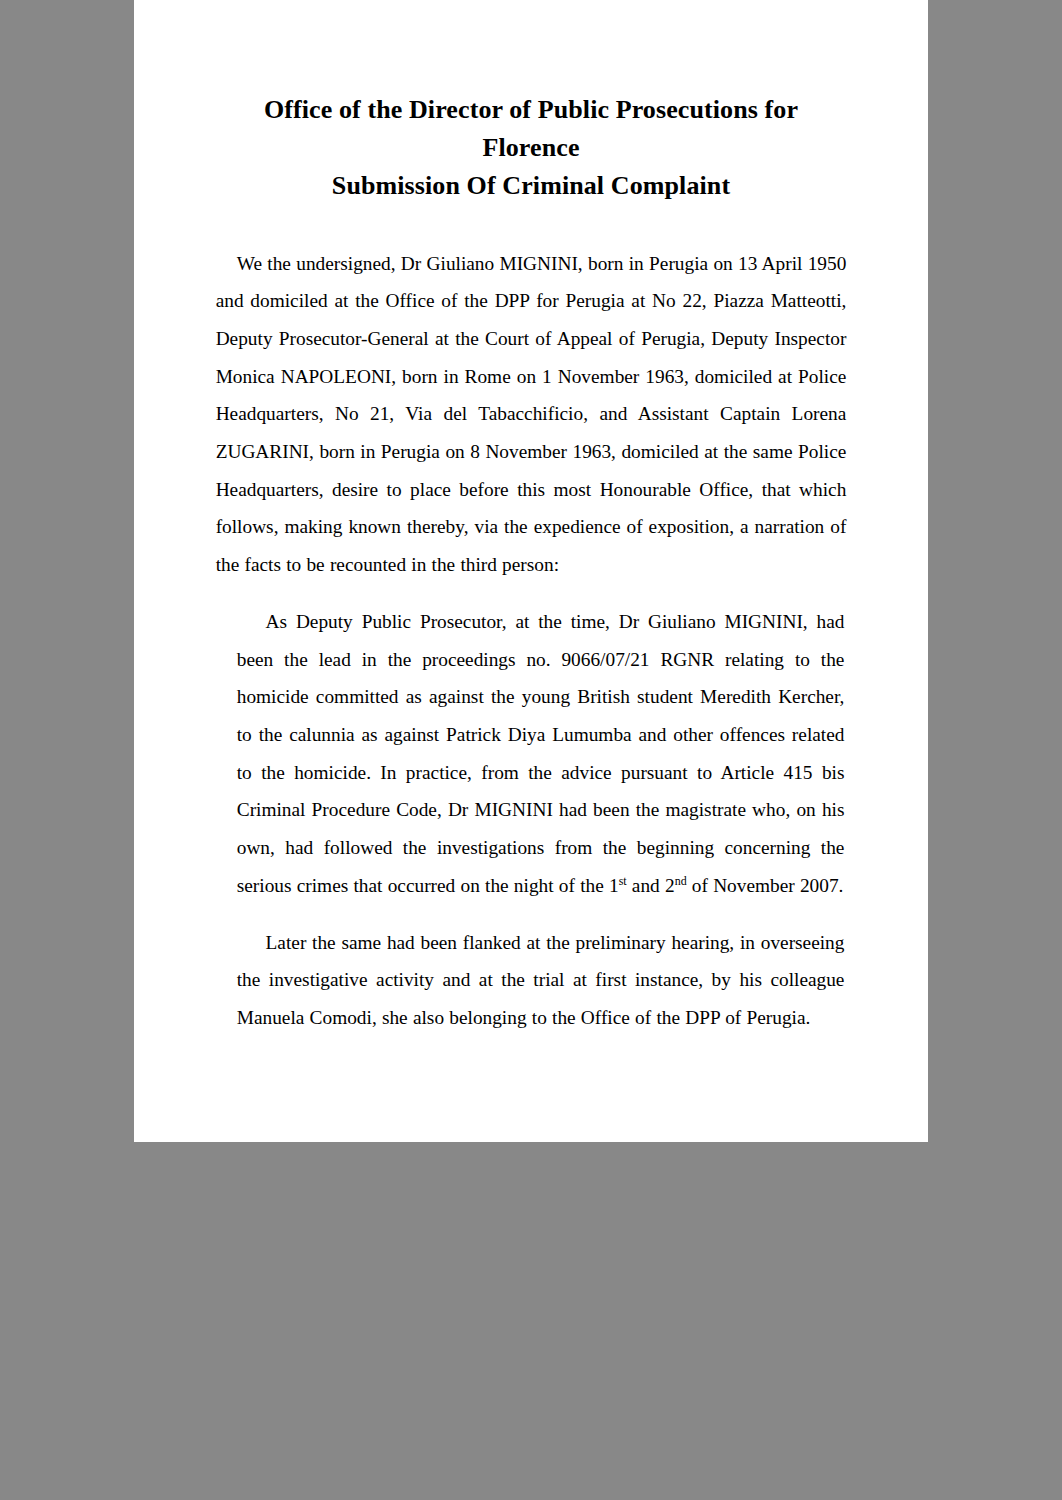Office of the Director of Public Prosecutions for Florence
Submission Of Criminal Complaint
We the undersigned, Dr Giuliano MIGNINI, born in Perugia on 13 April 1950 and domiciled at the Office of the DPP for Perugia at No 22, Piazza Matteotti, Deputy Prosecutor-General at the Court of Appeal of Perugia, Deputy Inspector Monica NAPOLEONI, born in Rome on 1 November 1963, domiciled at Police Headquarters, No 21, Via del Tabacchificio, and Assistant Captain Lorena ZUGARINI, born in Perugia on 8 November 1963, domiciled at the same Police Headquarters, desire to place before this most Honourable Office, that which follows, making known thereby, via the expedience of exposition, a narration of the facts to be recounted in the third person:
As Deputy Public Prosecutor, at the time, Dr Giuliano MIGNINI, had been the lead in the proceedings no. 9066/07/21 RGNR relating to the homicide committed as against the young British student Meredith Kercher, to the calunnia as against Patrick Diya Lumumba and other offences related to the homicide. In practice, from the advice pursuant to Article 415 bis Criminal Procedure Code, Dr MIGNINI had been the magistrate who, on his own, had followed the investigations from the beginning concerning the serious crimes that occurred on the night of the 1st and 2nd of November 2007.
Later the same had been flanked at the preliminary hearing, in overseeing the investigative activity and at the trial at first instance, by his colleague Manuela Comodi, she also belonging to the Office of the DPP of Perugia.